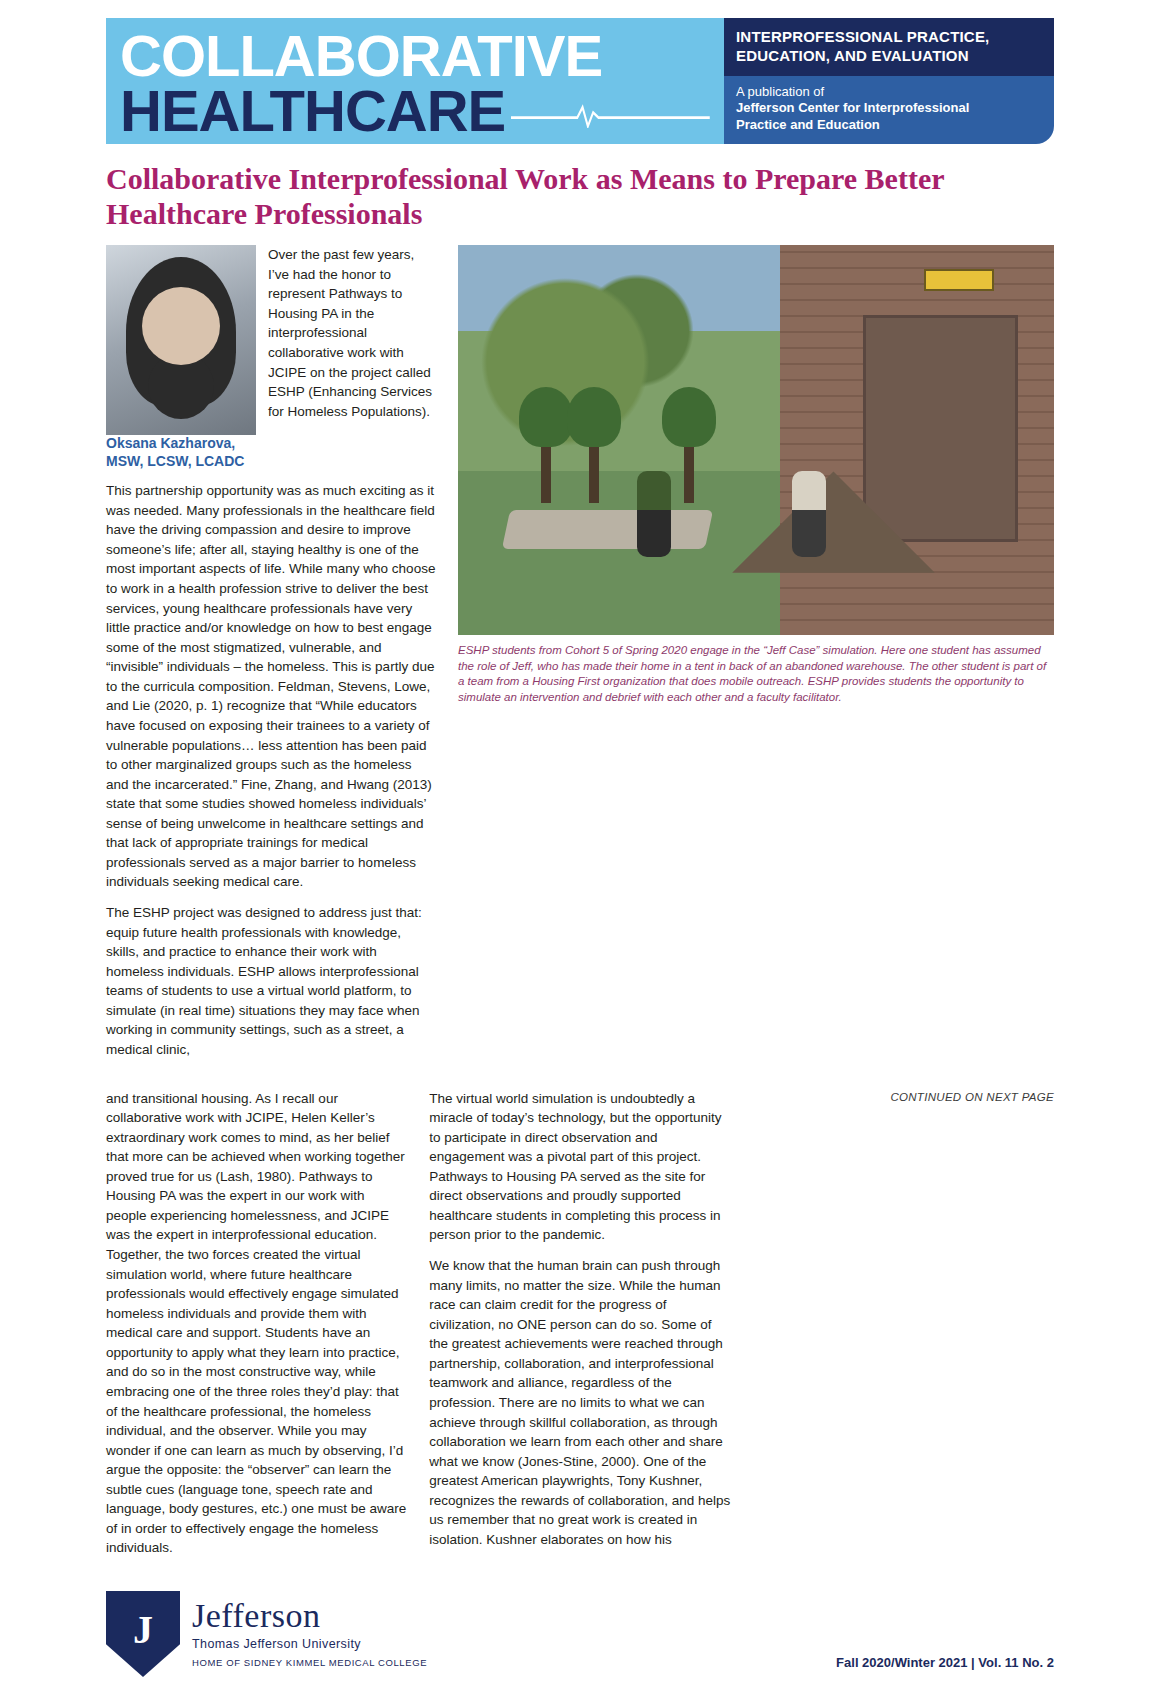COLLABORATIVE
HEALTHCARE
INTERPROFESSIONAL PRACTICE,
EDUCATION, AND EVALUATION
A publication of
Jefferson Center for Interprofessional
Practice and Education
Collaborative Interprofessional Work as Means to Prepare Better Healthcare Professionals
Over the past few years, I’ve had the honor to represent Pathways to Housing PA in the interprofessional collaborative work with JCIPE on the project called ESHP (Enhancing Services for Homeless Populations).
Oksana Kazharova,
MSW, LCSW, LCADC
This partnership opportunity was as much exciting as it was needed. Many professionals in the healthcare field have the driving compassion and desire to improve someone’s life; after all, staying healthy is one of the most important aspects of life. While many who choose to work in a health profession strive to deliver the best services, young healthcare professionals have very little practice and/or knowledge on how to best engage some of the most stigmatized, vulnerable, and “invisible” individuals – the homeless. This is partly due to the curricula composition. Feldman, Stevens, Lowe, and Lie (2020, p. 1) recognize that “While educators have focused on exposing their trainees to a variety of vulnerable populations… less attention has been paid to other marginalized groups such as the homeless and the incarcerated.” Fine, Zhang, and Hwang (2013) state that some studies showed homeless individuals’ sense of being unwelcome in healthcare settings and that lack of appropriate trainings for medical professionals served as a major barrier to homeless individuals seeking medical care.
The ESHP project was designed to address just that: equip future health professionals with knowledge, skills, and practice to enhance their work with homeless individuals. ESHP allows interprofessional teams of students to use a virtual world platform, to simulate (in real time) situations they may face when working in community settings, such as a street, a medical clinic,
ESHP students from Cohort 5 of Spring 2020 engage in the “Jeff Case” simulation. Here one student has assumed the role of Jeff, who has made their home in a tent in back of an abandoned warehouse. The other student is part of a team from a Housing First organization that does mobile outreach. ESHP provides students the opportunity to simulate an intervention and debrief with each other and a faculty facilitator.
and transitional housing. As I recall our collaborative work with JCIPE, Helen Keller’s extraordinary work comes to mind, as her belief that more can be achieved when working together proved true for us (Lash, 1980). Pathways to Housing PA was the expert in our work with people experiencing homelessness, and JCIPE was the expert in interprofessional education. Together, the two forces created the virtual simulation world, where future healthcare professionals would effectively engage simulated homeless individuals and provide them with medical care and support. Students have an opportunity to apply what they learn into practice, and do so in the most constructive way, while embracing one of the three roles they’d play: that of the healthcare professional, the homeless individual, and the observer. While you may wonder if one can learn as much by observing, I’d argue the opposite: the “observer” can learn the subtle cues (language tone, speech rate and language, body gestures, etc.) one must be aware of in order to effectively engage the homeless individuals.
The virtual world simulation is undoubtedly a miracle of today’s technology, but the opportunity to participate in direct observation and engagement was a pivotal part of this project. Pathways to Housing PA served as the site for direct observations and proudly supported healthcare students in completing this process in person prior to the pandemic.
We know that the human brain can push through many limits, no matter the size. While the human race can claim credit for the progress of civilization, no ONE person can do so. Some of the greatest achievements were reached through partnership, collaboration, and interprofessional teamwork and alliance, regardless of the profession. There are no limits to what we can achieve through skillful collaboration, as through collaboration we learn from each other and share what we know (Jones-Stine, 2000). One of the greatest American playwrights, Tony Kushner, recognizes the rewards of collaboration, and helps us remember that no great work is created in isolation. Kushner elaborates on how his
CONTINUED ON NEXT PAGE
J
Jefferson
Thomas Jefferson University
HOME OF SIDNEY KIMMEL MEDICAL COLLEGE
Fall 2020/Winter 2021 | Vol. 11 No. 2